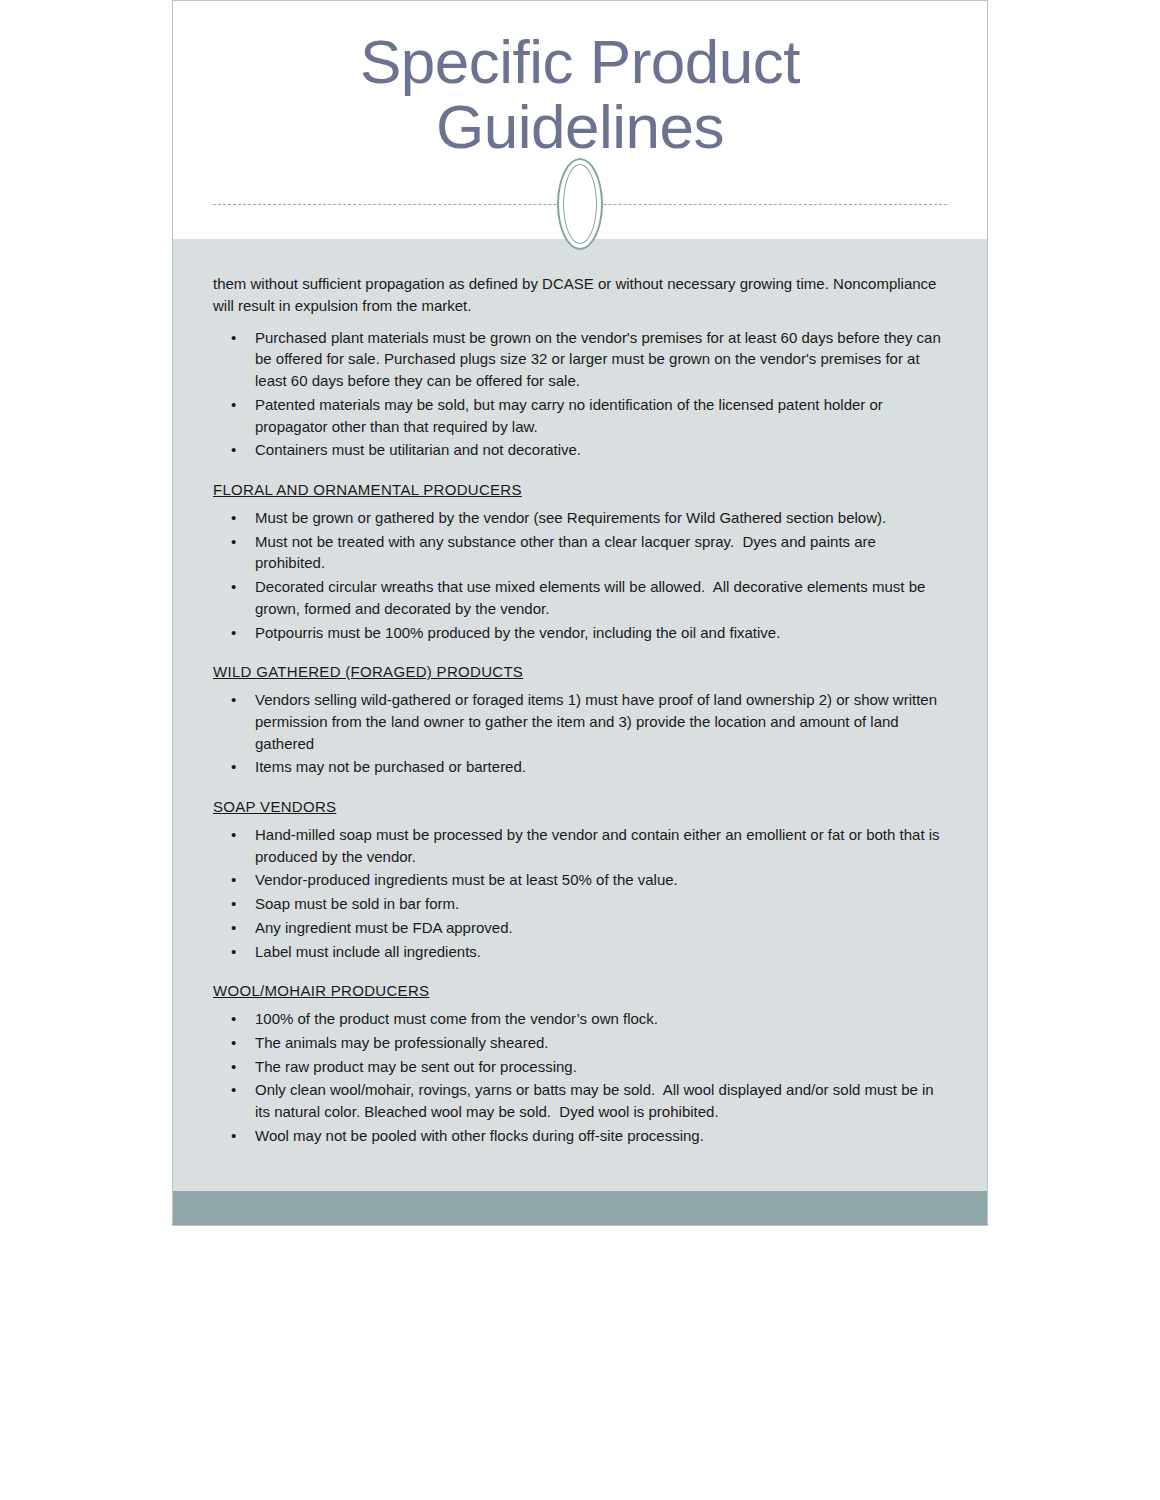Specific Product Guidelines
them without sufficient propagation as defined by DCASE or without necessary growing time. Noncompliance will result in expulsion from the market.
Purchased plant materials must be grown on the vendor's premises for at least 60 days before they can be offered for sale. Purchased plugs size 32 or larger must be grown on the vendor's premises for at least 60 days before they can be offered for sale.
Patented materials may be sold, but may carry no identification of the licensed patent holder or propagator other than that required by law.
Containers must be utilitarian and not decorative.
FLORAL AND ORNAMENTAL PRODUCERS
Must be grown or gathered by the vendor (see Requirements for Wild Gathered section below).
Must not be treated with any substance other than a clear lacquer spray. Dyes and paints are prohibited.
Decorated circular wreaths that use mixed elements will be allowed. All decorative elements must be grown, formed and decorated by the vendor.
Potpourris must be 100% produced by the vendor, including the oil and fixative.
WILD GATHERED (FORAGED) PRODUCTS
Vendors selling wild-gathered or foraged items 1) must have proof of land ownership 2) or show written permission from the land owner to gather the item and 3) provide the location and amount of land gathered
Items may not be purchased or bartered.
SOAP VENDORS
Hand-milled soap must be processed by the vendor and contain either an emollient or fat or both that is produced by the vendor.
Vendor-produced ingredients must be at least 50% of the value.
Soap must be sold in bar form.
Any ingredient must be FDA approved.
Label must include all ingredients.
WOOL/MOHAIR PRODUCERS
100% of the product must come from the vendor’s own flock.
The animals may be professionally sheared.
The raw product may be sent out for processing.
Only clean wool/mohair, rovings, yarns or batts may be sold. All wool displayed and/or sold must be in its natural color. Bleached wool may be sold. Dyed wool is prohibited.
Wool may not be pooled with other flocks during off-site processing.